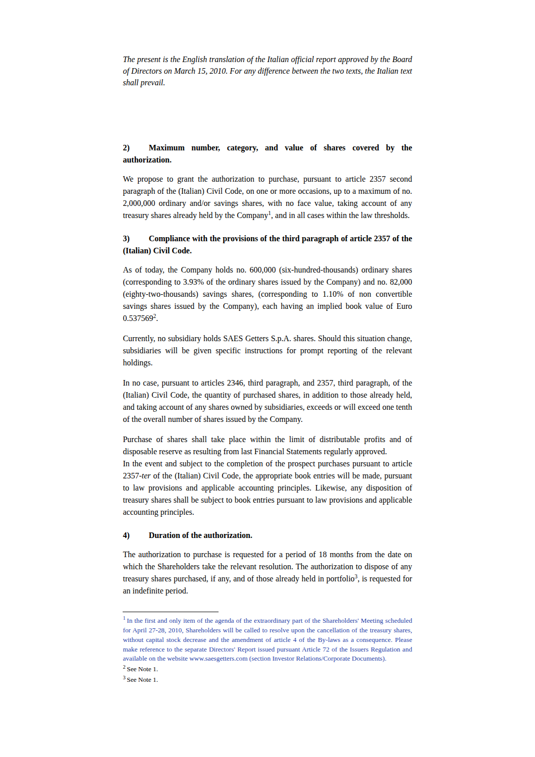The present is the English translation of the Italian official report approved by the Board of Directors on March 15, 2010. For any difference between the two texts, the Italian text shall prevail.
2) Maximum number, category, and value of shares covered by the authorization.
We propose to grant the authorization to purchase, pursuant to article 2357 second paragraph of the (Italian) Civil Code, on one or more occasions, up to a maximum of no. 2,000,000 ordinary and/or savings shares, with no face value, taking account of any treasury shares already held by the Company1, and in all cases within the law thresholds.
3) Compliance with the provisions of the third paragraph of article 2357 of the (Italian) Civil Code.
As of today, the Company holds no. 600,000 (six-hundred-thousands) ordinary shares (corresponding to 3.93% of the ordinary shares issued by the Company) and no. 82,000 (eighty-two-thousands) savings shares, (corresponding to 1.10% of non convertible savings shares issued by the Company), each having an implied book value of Euro 0.5375692.
Currently, no subsidiary holds SAES Getters S.p.A. shares. Should this situation change, subsidiaries will be given specific instructions for prompt reporting of the relevant holdings.
In no case, pursuant to articles 2346, third paragraph, and 2357, third paragraph, of the (Italian) Civil Code, the quantity of purchased shares, in addition to those already held, and taking account of any shares owned by subsidiaries, exceeds or will exceed one tenth of the overall number of shares issued by the Company.
Purchase of shares shall take place within the limit of distributable profits and of disposable reserve as resulting from last Financial Statements regularly approved.
In the event and subject to the completion of the prospect purchases pursuant to article 2357-ter of the (Italian) Civil Code, the appropriate book entries will be made, pursuant to law provisions and applicable accounting principles. Likewise, any disposition of treasury shares shall be subject to book entries pursuant to law provisions and applicable accounting principles.
4) Duration of the authorization.
The authorization to purchase is requested for a period of 18 months from the date on which the Shareholders take the relevant resolution. The authorization to dispose of any treasury shares purchased, if any, and of those already held in portfolio3, is requested for an indefinite period.
1 In the first and only item of the agenda of the extraordinary part of the Shareholders' Meeting scheduled for April 27-28, 2010, Shareholders will be called to resolve upon the cancellation of the treasury shares, without capital stock decrease and the amendment of article 4 of the By-laws as a consequence. Please make reference to the separate Directors' Report issued pursuant Article 72 of the Issuers Regulation and available on the website www.saesgetters.com (section Investor Relations/Corporate Documents).
2 See Note 1.
3 See Note 1.